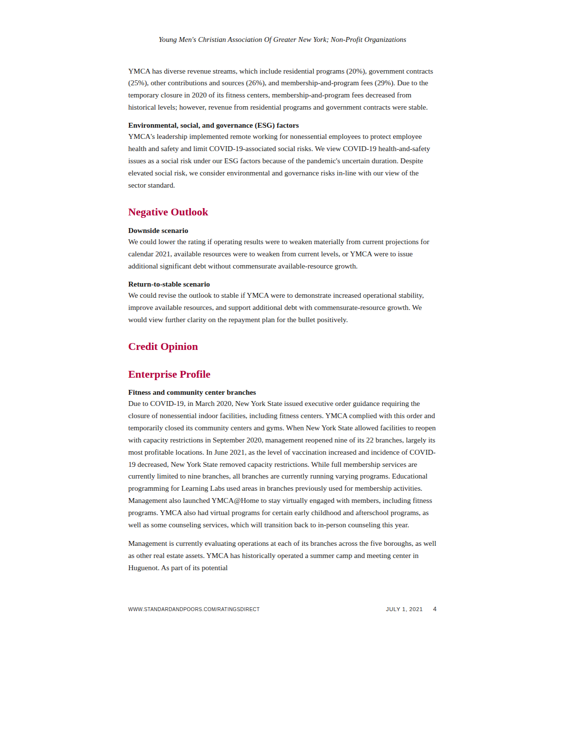Young Men's Christian Association Of Greater New York; Non-Profit Organizations
YMCA has diverse revenue streams, which include residential programs (20%), government contracts (25%), other contributions and sources (26%), and membership-and-program fees (29%). Due to the temporary closure in 2020 of its fitness centers, membership-and-program fees decreased from historical levels; however, revenue from residential programs and government contracts were stable.
Environmental, social, and governance (ESG) factors
YMCA's leadership implemented remote working for nonessential employees to protect employee health and safety and limit COVID-19-associated social risks. We view COVID-19 health-and-safety issues as a social risk under our ESG factors because of the pandemic's uncertain duration. Despite elevated social risk, we consider environmental and governance risks in-line with our view of the sector standard.
Negative Outlook
Downside scenario
We could lower the rating if operating results were to weaken materially from current projections for calendar 2021, available resources were to weaken from current levels, or YMCA were to issue additional significant debt without commensurate available-resource growth.
Return-to-stable scenario
We could revise the outlook to stable if YMCA were to demonstrate increased operational stability, improve available resources, and support additional debt with commensurate-resource growth. We would view further clarity on the repayment plan for the bullet positively.
Credit Opinion
Enterprise Profile
Fitness and community center branches
Due to COVID-19, in March 2020, New York State issued executive order guidance requiring the closure of nonessential indoor facilities, including fitness centers. YMCA complied with this order and temporarily closed its community centers and gyms. When New York State allowed facilities to reopen with capacity restrictions in September 2020, management reopened nine of its 22 branches, largely its most profitable locations. In June 2021, as the level of vaccination increased and incidence of COVID-19 decreased, New York State removed capacity restrictions. While full membership services are currently limited to nine branches, all branches are currently running varying programs. Educational programming for Learning Labs used areas in branches previously used for membership activities. Management also launched YMCA@Home to stay virtually engaged with members, including fitness programs. YMCA also had virtual programs for certain early childhood and afterschool programs, as well as some counseling services, which will transition back to in-person counseling this year.
Management is currently evaluating operations at each of its branches across the five boroughs, as well as other real estate assets. YMCA has historically operated a summer camp and meeting center in Huguenot. As part of its potential
www.standardandpoors.com/ratingsdirect
JULY 1, 20214